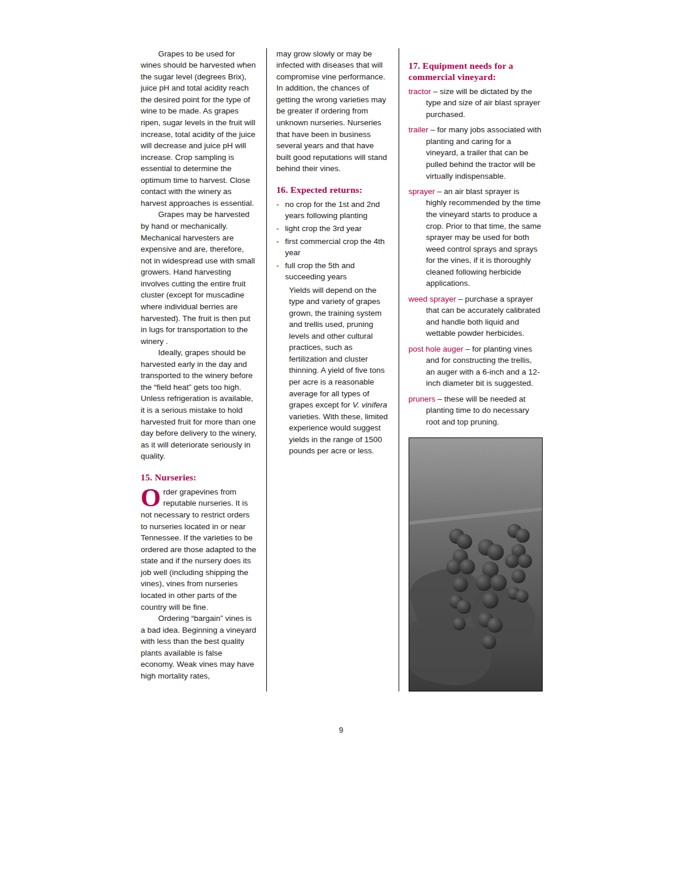Grapes to be used for wines should be harvested when the sugar level (degrees Brix), juice pH and total acidity reach the desired point for the type of wine to be made. As grapes ripen, sugar levels in the fruit will increase, total acidity of the juice will decrease and juice pH will increase. Crop sampling is essential to determine the optimum time to harvest. Close contact with the winery as harvest approaches is essential.
Grapes may be harvested by hand or mechanically. Mechanical harvesters are expensive and are, therefore, not in widespread use with small growers. Hand harvesting involves cutting the entire fruit cluster (except for muscadine where individual berries are harvested). The fruit is then put in lugs for transportation to the winery .
Ideally, grapes should be harvested early in the day and transported to the winery before the “field heat” gets too high. Unless refrigeration is available, it is a serious mistake to hold harvested fruit for more than one day before delivery to the winery, as it will deteriorate seriously in quality.
15. Nurseries:
Order grapevines from reputable nurseries. It is not necessary to restrict orders to nurseries located in or near Tennessee. If the varieties to be ordered are those adapted to the state and if the nursery does its job well (including shipping the vines), vines from nurseries located in other parts of the country will be fine.
Ordering “bargain” vines is a bad idea. Beginning a vineyard with less than the best quality plants available is false economy. Weak vines may have high mortality rates,
may grow slowly or may be infected with diseases that will compromise vine performance. In addition, the chances of getting the wrong varieties may be greater if ordering from unknown nurseries. Nurseries that have been in business several years and that have built good reputations will stand behind their vines.
16. Expected returns:
no crop for the 1st and 2nd years following planting
light crop the 3rd year
first commercial crop the 4th year
full crop the 5th and succeeding years
Yields will depend on the type and variety of grapes grown, the training system and trellis used, pruning levels and other cultural practices, such as fertilization and cluster thinning. A yield of five tons per acre is a reasonable average for all types of grapes except for V. vinifera varieties. With these, limited experience would suggest yields in the range of 1500 pounds per acre or less.
17. Equipment needs for a commercial vineyard:
tractor – size will be dictated by the type and size of air blast sprayer purchased.
trailer – for many jobs associated with planting and caring for a vineyard, a trailer that can be pulled behind the tractor will be virtually indispensable.
sprayer – an air blast sprayer is highly recommended by the time the vineyard starts to produce a crop. Prior to that time, the same sprayer may be used for both weed control sprays and sprays for the vines, if it is thoroughly cleaned following herbicide applications.
weed sprayer – purchase a sprayer that can be accurately calibrated and handle both liquid and wettable powder herbicides.
post hole auger – for planting vines and for constructing the trellis, an auger with a 6-inch and a 12-inch diameter bit is suggested.
pruners – these will be needed at planting time to do necessary root and top pruning.
9